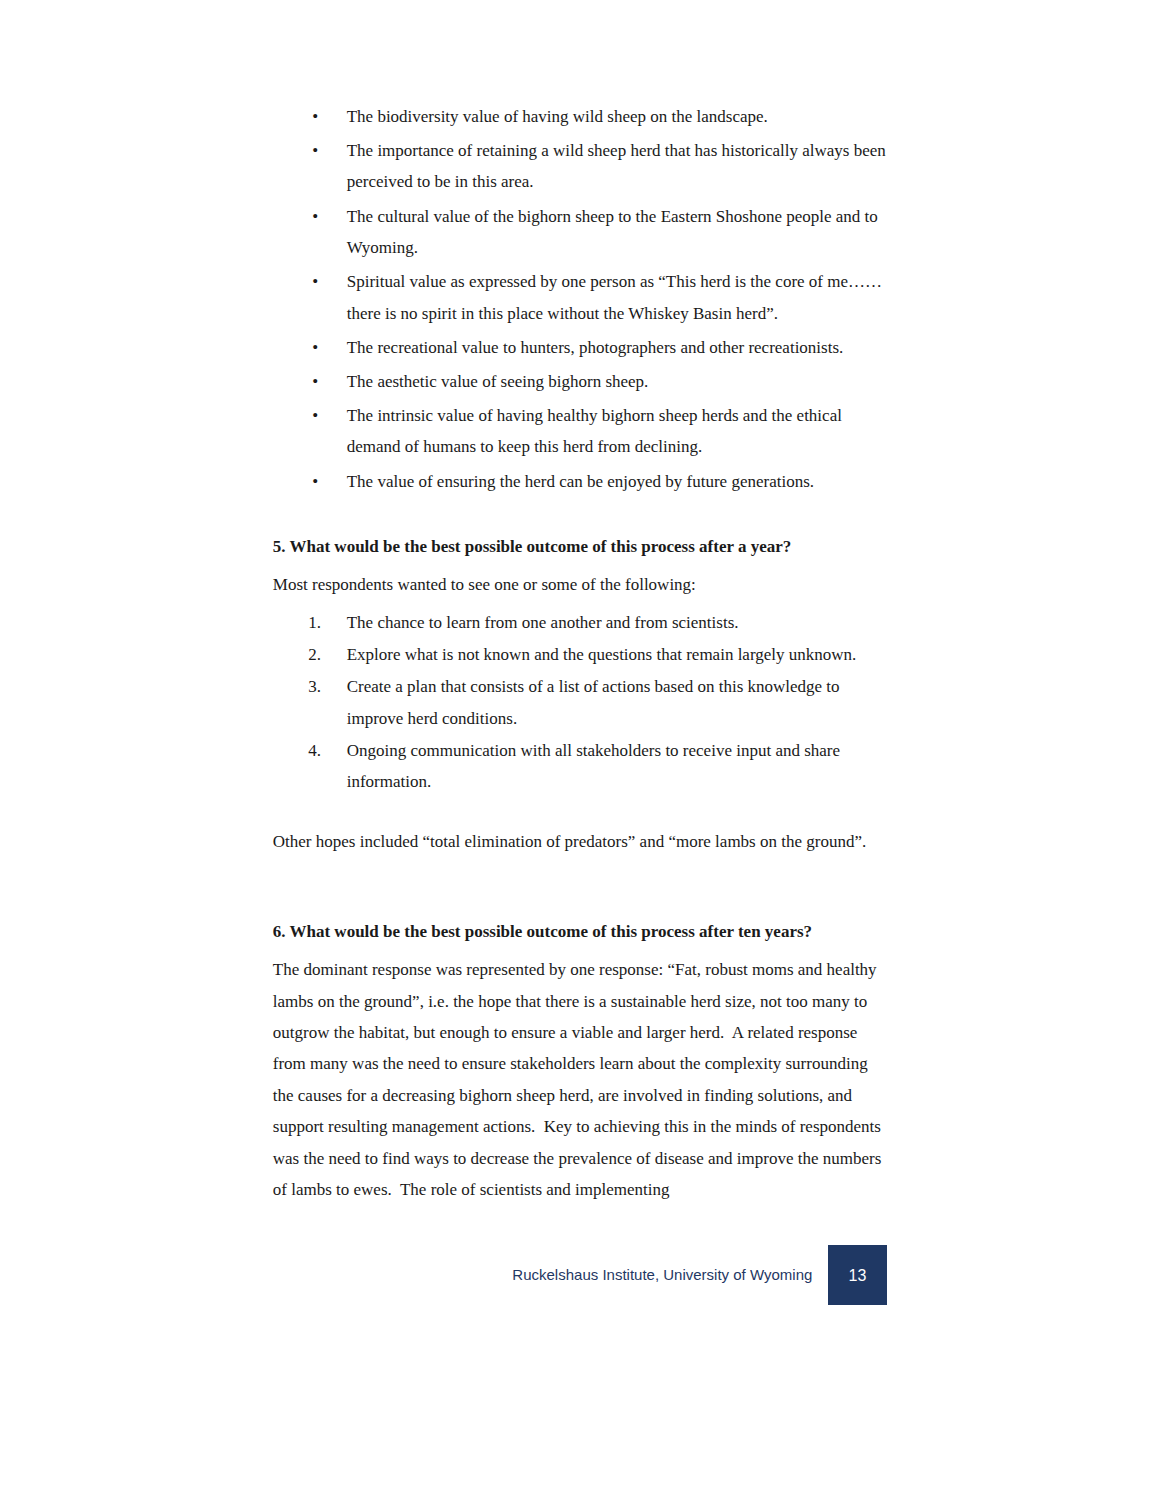The biodiversity value of having wild sheep on the landscape.
The importance of retaining a wild sheep herd that has historically always been perceived to be in this area.
The cultural value of the bighorn sheep to the Eastern Shoshone people and to Wyoming.
Spiritual value as expressed by one person as “This herd is the core of me……there is no spirit in this place without the Whiskey Basin herd”.
The recreational value to hunters, photographers and other recreationists.
The aesthetic value of seeing bighorn sheep.
The intrinsic value of having healthy bighorn sheep herds and the ethical demand of humans to keep this herd from declining.
The value of ensuring the herd can be enjoyed by future generations.
5. What would be the best possible outcome of this process after a year?
Most respondents wanted to see one or some of the following:
The chance to learn from one another and from scientists.
Explore what is not known and the questions that remain largely unknown.
Create a plan that consists of a list of actions based on this knowledge to improve herd conditions.
Ongoing communication with all stakeholders to receive input and share information.
Other hopes included “total elimination of predators” and “more lambs on the ground”.
6. What would be the best possible outcome of this process after ten years?
The dominant response was represented by one response: “Fat, robust moms and healthy lambs on the ground”, i.e. the hope that there is a sustainable herd size, not too many to outgrow the habitat, but enough to ensure a viable and larger herd. A related response from many was the need to ensure stakeholders learn about the complexity surrounding the causes for a decreasing bighorn sheep herd, are involved in finding solutions, and support resulting management actions. Key to achieving this in the minds of respondents was the need to find ways to decrease the prevalence of disease and improve the numbers of lambs to ewes. The role of scientists and implementing
Ruckelshaus Institute, University of Wyoming
13